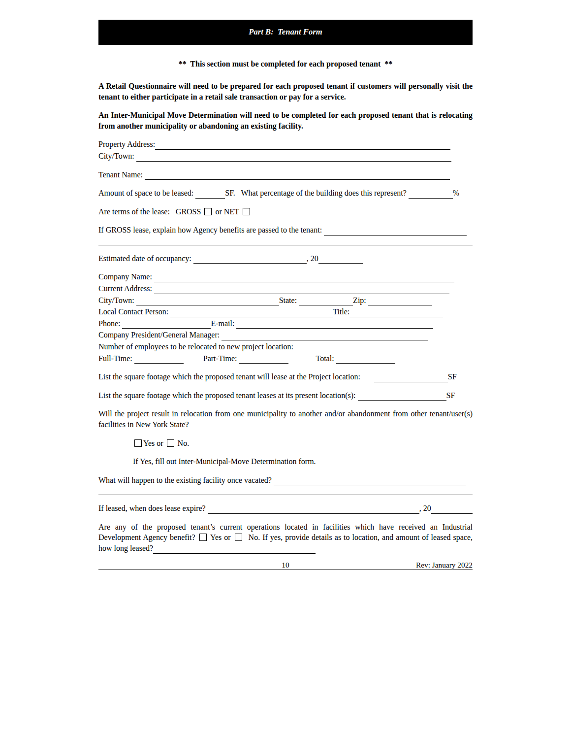Part B: Tenant Form
** This section must be completed for each proposed tenant **
A Retail Questionnaire will need to be prepared for each proposed tenant if customers will personally visit the tenant to either participate in a retail sale transaction or pay for a service.
An Inter-Municipal Move Determination will need to be completed for each proposed tenant that is relocating from another municipality or abandoning an existing facility.
Property Address:
City/Town:
Tenant Name:
Amount of space to be leased: SF. What percentage of the building does this represent? %
Are terms of the lease: GROSS or NET
If GROSS lease, explain how Agency benefits are passed to the tenant:
Estimated date of occupancy: , 20
Company Name:
Current Address:
City/Town: State: Zip:
Local Contact Person: Title:
Phone: E-mail:
Company President/General Manager:
Number of employees to be relocated to new project location:
Full-Time: Part-Time: Total:
List the square footage which the proposed tenant will lease at the Project location: SF
List the square footage which the proposed tenant leases at its present location(s): SF
Will the project result in relocation from one municipality to another and/or abandonment from other tenant/user(s) facilities in New York State?
Yes or No.
If Yes, fill out Inter-Municipal-Move Determination form.
What will happen to the existing facility once vacated?
If leased, when does lease expire? , 20
Are any of the proposed tenant’s current operations located in facilities which have received an Industrial Development Agency benefit? Yes or No. If yes, provide details as to location, and amount of leased space, how long leased?
10
Rev: January 2022